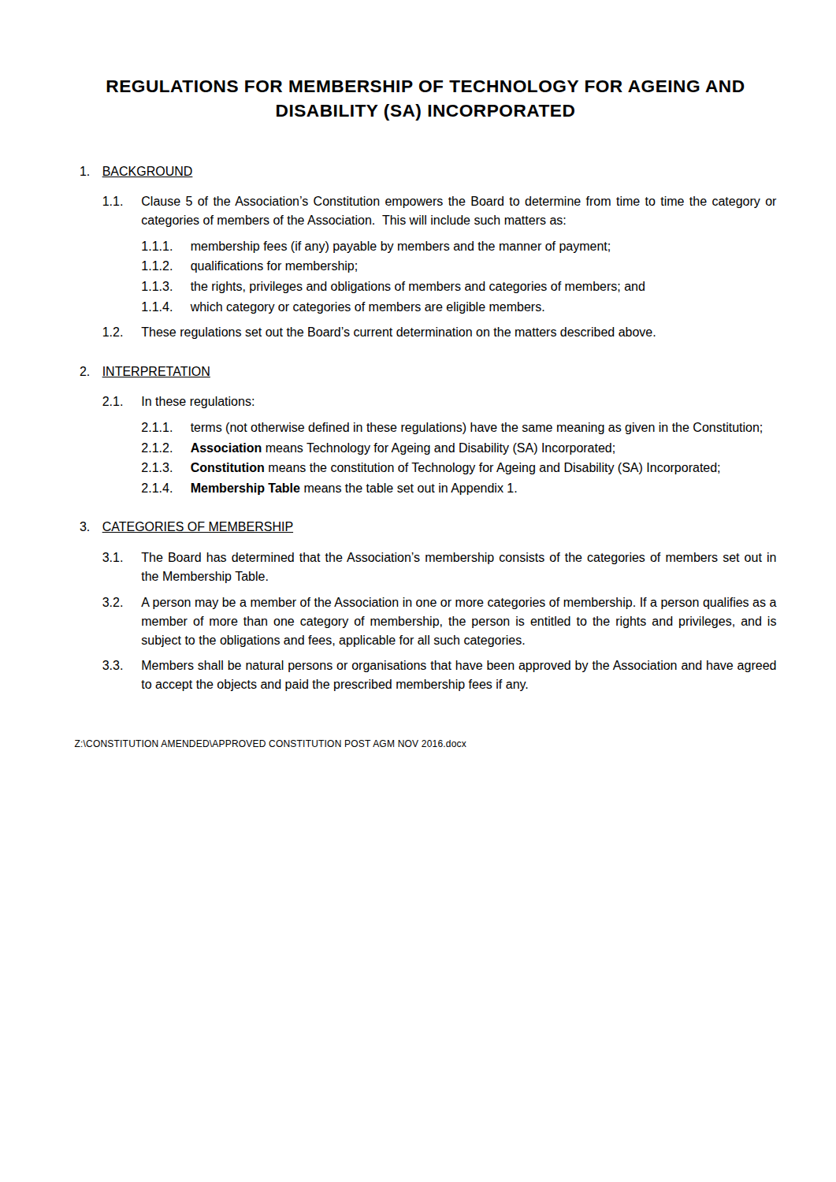REGULATIONS FOR MEMBERSHIP OF TECHNOLOGY FOR AGEING AND DISABILITY (SA) INCORPORATED
Background
Clause 5 of the Association’s Constitution empowers the Board to determine from time to time the category or categories of members of the Association. This will include such matters as:
membership fees (if any) payable by members and the manner of payment;
qualifications for membership;
the rights, privileges and obligations of members and categories of members; and
which category or categories of members are eligible members.
These regulations set out the Board’s current determination on the matters described above.
Interpretation
In these regulations:
terms (not otherwise defined in these regulations) have the same meaning as given in the Constitution;
Association means Technology for Ageing and Disability (SA) Incorporated;
Constitution means the constitution of Technology for Ageing and Disability (SA) Incorporated;
Membership Table means the table set out in Appendix 1.
Categories of Membership
The Board has determined that the Association’s membership consists of the categories of members set out in the Membership Table.
A person may be a member of the Association in one or more categories of membership. If a person qualifies as a member of more than one category of membership, the person is entitled to the rights and privileges, and is subject to the obligations and fees, applicable for all such categories.
Members shall be natural persons or organisations that have been approved by the Association and have agreed to accept the objects and paid the prescribed membership fees if any.
Z:\CONSTITUTION AMENDED\APPROVED CONSTITUTION POST AGM NOV 2016.docx